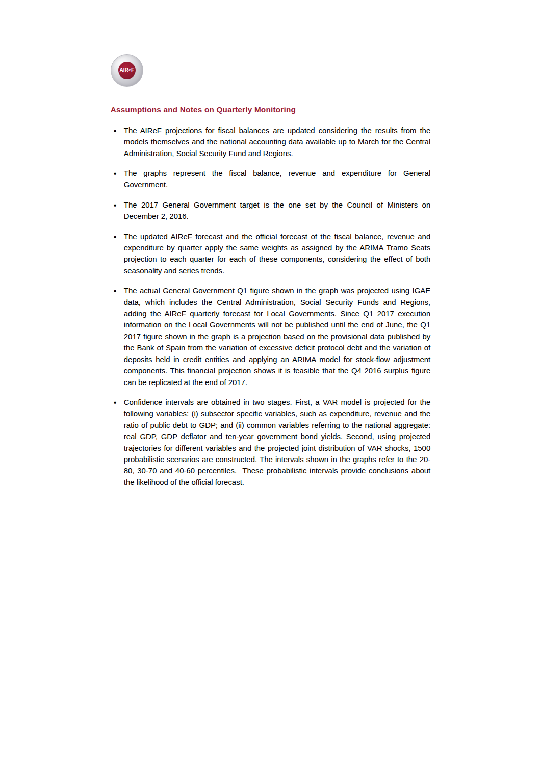AIRe F
Assumptions and Notes on Quarterly Monitoring
The AIReF projections for fiscal balances are updated considering the results from the models themselves and the national accounting data available up to March for the Central Administration, Social Security Fund and Regions.
The graphs represent the fiscal balance, revenue and expenditure for General Government.
The 2017 General Government target is the one set by the Council of Ministers on December 2, 2016.
The updated AIReF forecast and the official forecast of the fiscal balance, revenue and expenditure by quarter apply the same weights as assigned by the ARIMA Tramo Seats projection to each quarter for each of these components, considering the effect of both seasonality and series trends.
The actual General Government Q1 figure shown in the graph was projected using IGAE data, which includes the Central Administration, Social Security Funds and Regions, adding the AIReF quarterly forecast for Local Governments. Since Q1 2017 execution information on the Local Governments will not be published until the end of June, the Q1 2017 figure shown in the graph is a projection based on the provisional data published by the Bank of Spain from the variation of excessive deficit protocol debt and the variation of deposits held in credit entities and applying an ARIMA model for stock-flow adjustment components. This financial projection shows it is feasible that the Q4 2016 surplus figure can be replicated at the end of 2017.
Confidence intervals are obtained in two stages. First, a VAR model is projected for the following variables: (i) subsector specific variables, such as expenditure, revenue and the ratio of public debt to GDP; and (ii) common variables referring to the national aggregate: real GDP, GDP deflator and ten-year government bond yields. Second, using projected trajectories for different variables and the projected joint distribution of VAR shocks, 1500 probabilistic scenarios are constructed. The intervals shown in the graphs refer to the 20-80, 30-70 and 40-60 percentiles. These probabilistic intervals provide conclusions about the likelihood of the official forecast.